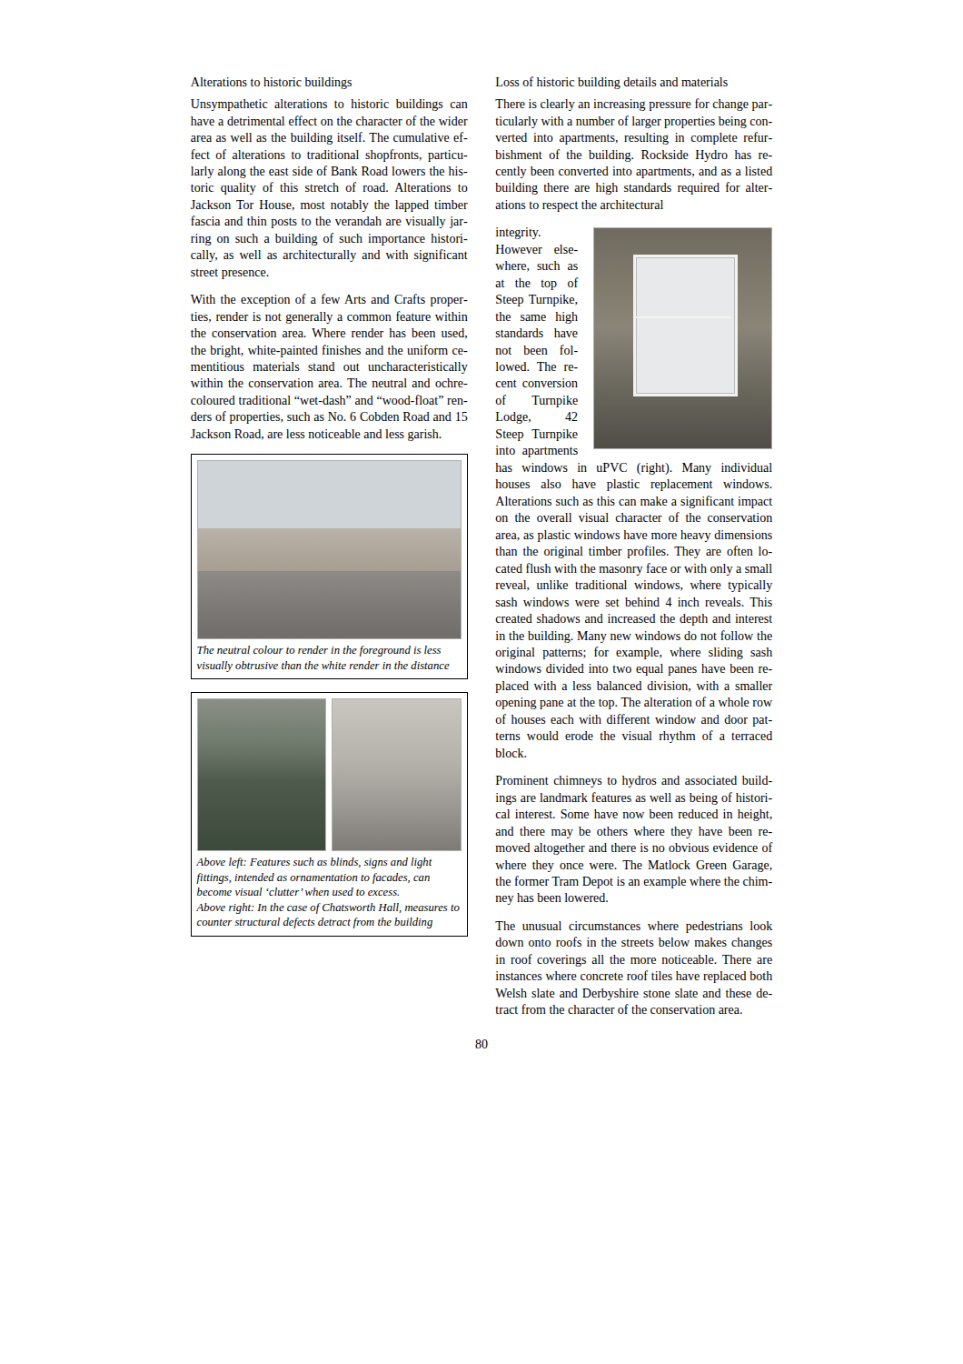Alterations to historic buildings
Unsympathetic alterations to historic buildings can have a detrimental effect on the character of the wider area as well as the building itself. The cumulative effect of alterations to traditional shopfronts, particularly along the east side of Bank Road lowers the historic quality of this stretch of road. Alterations to Jackson Tor House, most notably the lapped timber fascia and thin posts to the verandah are visually jarring on such a building of such importance historically, as well as architecturally and with significant street presence.
With the exception of a few Arts and Crafts properties, render is not generally a common feature within the conservation area. Where render has been used, the bright, white-painted finishes and the uniform cementitious materials stand out uncharacteristically within the conservation area. The neutral and ochre-coloured traditional “wet-dash” and “wood-float” renders of properties, such as No. 6 Cobden Road and 15 Jackson Road, are less noticeable and less garish.
The neutral colour to render in the foreground is less visually obtrusive than the white render in the distance
Above left: Features such as blinds, signs and light fittings, intended as ornamentation to facades, can become visual ‘clutter’ when used to excess.
Above right: In the case of Chatsworth Hall, measures to counter structural defects detract from the building
Loss of historic building details and materials
There is clearly an increasing pressure for change particularly with a number of larger properties being converted into apartments, resulting in complete refurbishment of the building. Rockside Hydro has recently been converted into apartments, and as a listed building there are high standards required for alterations to respect the architectural
integrity. However elsewhere, such as at the top of Steep Turnpike, the same high standards have not been followed. The recent conversion of Turnpike Lodge, 42 Steep Turnpike into apartments has windows in uPVC (right). Many individual houses also have plastic replacement windows. Alterations such as this can make a significant impact on the overall visual character of the conservation area, as plastic windows have more heavy dimensions than the original timber profiles. They are often located flush with the masonry face or with only a small reveal, unlike traditional windows, where typically sash windows were set behind 4 inch reveals. This created shadows and increased the depth and interest in the building. Many new windows do not follow the original patterns; for example, where sliding sash windows divided into two equal panes have been replaced with a less balanced division, with a smaller opening pane at the top. The alteration of a whole row of houses each with different window and door patterns would erode the visual rhythm of a terraced block.
Prominent chimneys to hydros and associated buildings are landmark features as well as being of historical interest. Some have now been reduced in height, and there may be others where they have been removed altogether and there is no obvious evidence of where they once were. The Matlock Green Garage, the former Tram Depot is an example where the chimney has been lowered.
The unusual circumstances where pedestrians look down onto roofs in the streets below makes changes in roof coverings all the more noticeable. There are instances where concrete roof tiles have replaced both Welsh slate and Derbyshire stone slate and these detract from the character of the conservation area.
80